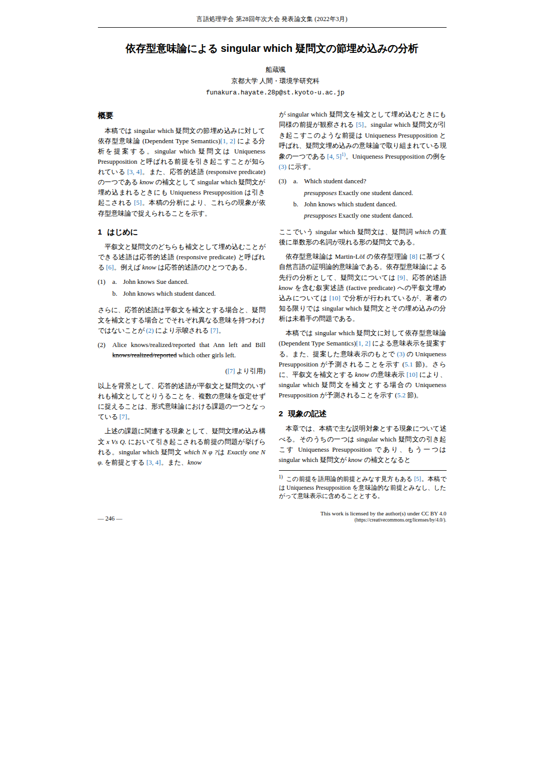言語処理学会 第28回年次大会 発表論文集 (2022年3月)
依存型意味論による singular which 疑問文の節埋め込みの分析
船蔵颯
京都大学 人間・環境学研究科
funakura.hayate.28p@st.kyoto-u.ac.jp
概要
本稿では singular which 疑問文の節埋め込みに対して依存型意味論 (Dependent Type Semantics)[1, 2] による分析を提案する。singular which 疑問文は Uniqueness Presupposition と呼ばれる前提を引き起こすことが知られている [3, 4]。また、応答的述語 (responsive predicate) の一つである know の補文として singular which 疑問文が埋め込まれるときにも Uniqueness Presupposition は引き起こされる [5]。本稿の分析により、これらの現象が依存型意味論で捉えられることを示す。
1はじめに
平叙文と疑問文のどちらも補文として埋め込むことができる述語は応答的述語 (responsive predicate) と呼ばれる [6]。例えば know は応答的述語のひとつである。
| (1) | a. | John knows Sue danced. |
| | b. | John knows which student danced. |
さらに、応答的述語は平叙文を補文とする場合と、疑問文を補文とする場合とでそれぞれ異なる意味を持つわけではないことが (2) により示唆される [7]。
| (2) | Alice knows/realized/reported that Ann left and Bill knows/realized/reported which other girls left. |
([7] より引用)
以上を背景として、応答的述語が平叙文と疑問文のいずれも補文としてとりうることを、複数の意味を仮定せずに捉えることは、形式意味論における課題の一つとなっている [7]。
上述の課題に関連する現象として、疑問文埋め込み構文 x Vs Q. において引き起こされる前提の問題が挙げられる。singular which 疑問文 which N φ ?は Exactly one N φ. を前提とする [3, 4]。また、know
が singular which 疑問文を補文として埋め込むときにも同様の前提が観察される [5]。singular which 疑問文が引き起こすこのような前提は Uniqueness Presupposition と呼ばれ、疑問文埋め込みの意味論で取り組まれている現象の一つである [4, 5]1)。Uniqueness Presupposition の例を (3) に示す。
| (3) | a. | Which student danced? |
| | | presupposes Exactly one student danced. |
| | b. | John knows which student danced. |
| | | presupposes Exactly one student danced. |
ここでいう singular which 疑問文は、疑問詞 which の直後に単数形の名詞が現れる形の疑問文である。
依存型意味論は Martin-Löf の依存型理論 [8] に基づく自然言語の証明論的意味論である。依存型意味論による先行の分析として、疑問文については [9]、応答的述語 know を含む叙実述語 (factive predicate) への平叙文埋め込みについては [10] で分析が行われているが、著者の知る限りでは singular which 疑問文とその埋め込みの分析は未着手の問題である。
本稿では singular which 疑問文に対して依存型意味論 (Dependent Type Semantics)[1, 2] による意味表示を提案する。また、提案した意味表示のもとで (3) の Uniqueness Presupposition が予測されることを示す (5.1 節)。さらに、平叙文を補文とする know の意味表示 [10] により、singular which 疑問文を補文とする場合の Uniqueness Presupposition が予測されることを示す (5.2 節)。
2現象の記述
本章では、本稿で主な説明対象とする現象について述べる。そのうちの一つは singular which 疑問文の引き起こす Uniqueness Presupposition であり、もう一つは singular which 疑問文が know の補文となると
1) この前提を語用論的前提とみなす見方もある [5]。本稿では Uniqueness Presupposition を意味論的な前提とみなし、したがって意味表示に含めることとする。
— 246 —
This work is licensed by the author(s) under CC BY 4.0
(https://creativecommons.org/licenses/by/4.0/).